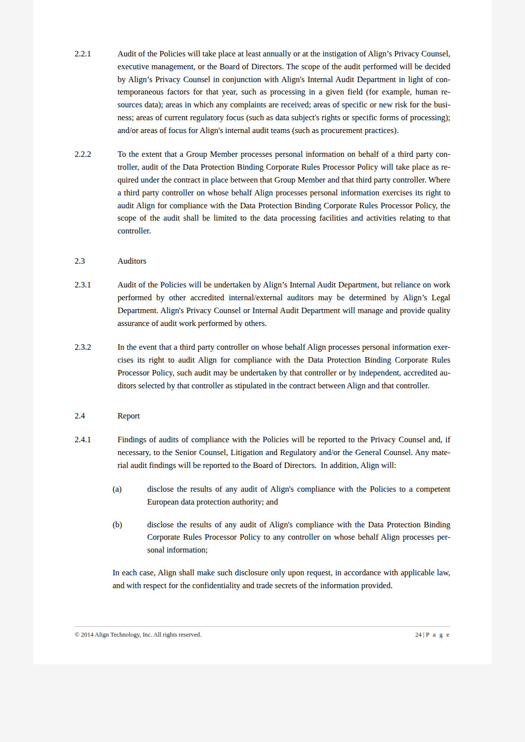2.2.1
Audit of the Policies will take place at least annually or at the instigation of Align’s Privacy Counsel, executive management, or the Board of Directors. The scope of the audit performed will be decided by Align’s Privacy Counsel in conjunction with Align's Internal Audit Department in light of contemporaneous factors for that year, such as processing in a given field (for example, human resources data); areas in which any complaints are received; areas of specific or new risk for the business; areas of current regulatory focus (such as data subject's rights or specific forms of processing); and/or areas of focus for Align's internal audit teams (such as procurement practices).
2.2.2
To the extent that a Group Member processes personal information on behalf of a third party controller, audit of the Data Protection Binding Corporate Rules Processor Policy will take place as required under the contract in place between that Group Member and that third party controller. Where a third party controller on whose behalf Align processes personal information exercises its right to audit Align for compliance with the Data Protection Binding Corporate Rules Processor Policy, the scope of the audit shall be limited to the data processing facilities and activities relating to that controller.
2.3
Auditors
2.3.1
Audit of the Policies will be undertaken by Align’s Internal Audit Department, but reliance on work performed by other accredited internal/external auditors may be determined by Align’s Legal Department. Align's Privacy Counsel or Internal Audit Department will manage and provide quality assurance of audit work performed by others.
2.3.2
In the event that a third party controller on whose behalf Align processes personal information exercises its right to audit Align for compliance with the Data Protection Binding Corporate Rules Processor Policy, such audit may be undertaken by that controller or by independent, accredited auditors selected by that controller as stipulated in the contract between Align and that controller.
2.4
Report
2.4.1
Findings of audits of compliance with the Policies will be reported to the Privacy Counsel and, if necessary, to the Senior Counsel, Litigation and Regulatory and/or the General Counsel. Any material audit findings will be reported to the Board of Directors. In addition, Align will:
(a) disclose the results of any audit of Align's compliance with the Policies to a competent European data protection authority; and
(b) disclose the results of any audit of Align's compliance with the Data Protection Binding Corporate Rules Processor Policy to any controller on whose behalf Align processes personal information;
In each case, Align shall make such disclosure only upon request, in accordance with applicable law, and with respect for the confidentiality and trade secrets of the information provided.
© 2014 Align Technology, Inc. All rights reserved.
24 | P a g e